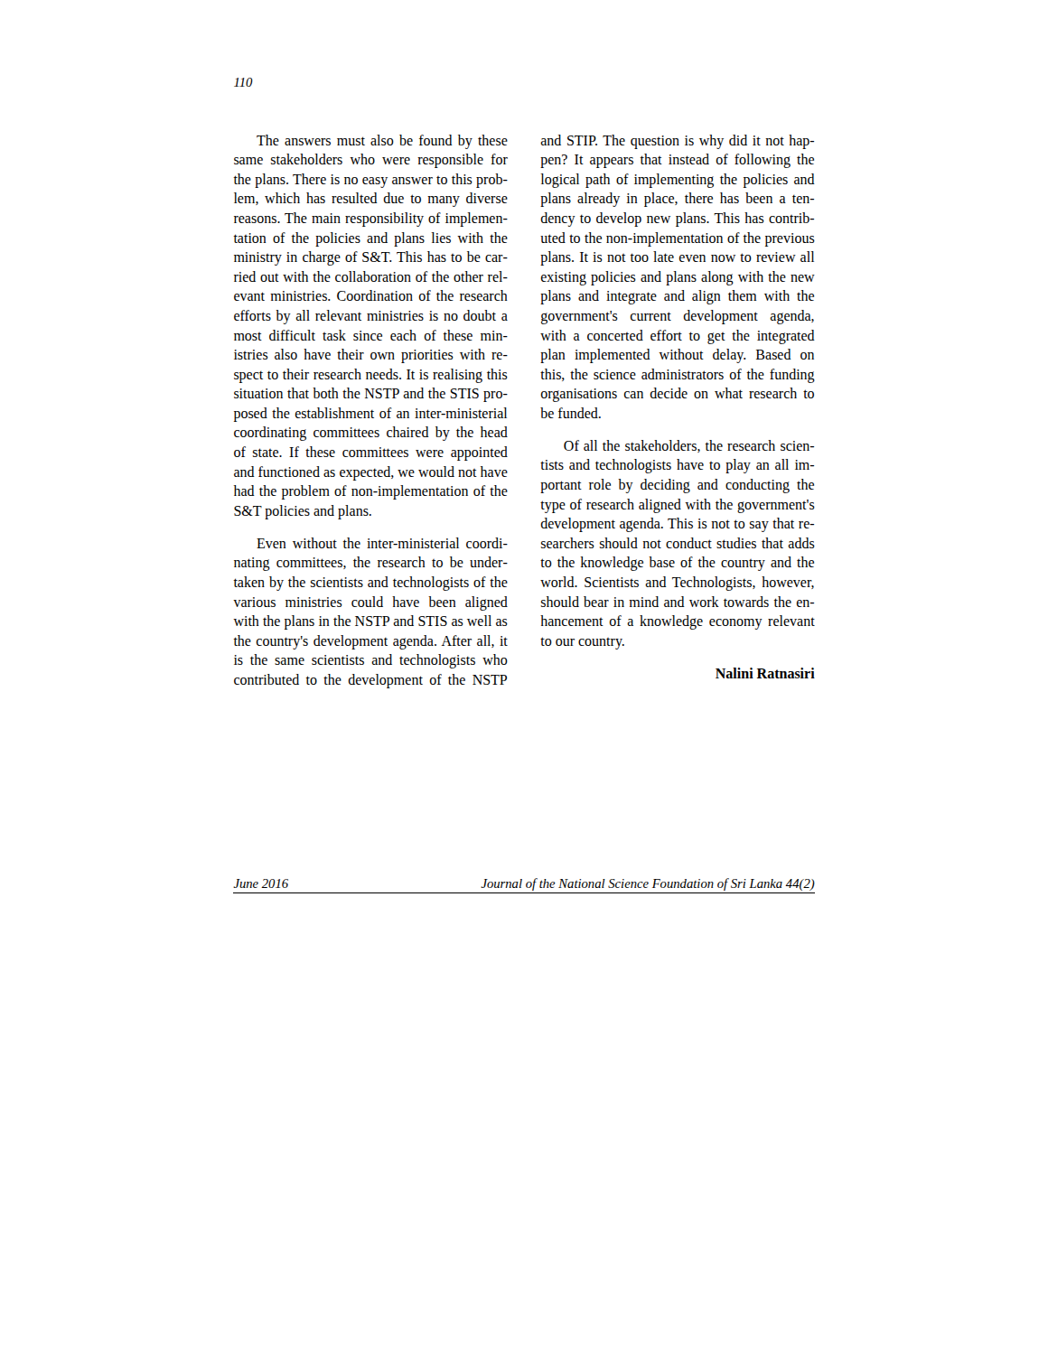110
The answers must also be found by these same stakeholders who were responsible for the plans. There is no easy answer to this problem, which has resulted due to many diverse reasons. The main responsibility of implementation of the policies and plans lies with the ministry in charge of S&T. This has to be carried out with the collaboration of the other relevant ministries. Coordination of the research efforts by all relevant ministries is no doubt a most difficult task since each of these ministries also have their own priorities with respect to their research needs. It is realising this situation that both the NSTP and the STIS proposed the establishment of an inter-ministerial coordinating committees chaired by the head of state. If these committees were appointed and functioned as expected, we would not have had the problem of non-implementation of the S&T policies and plans.
Even without the inter-ministerial coordinating committees, the research to be undertaken by the scientists and technologists of the various ministries could have been aligned with the plans in the NSTP and STIS as well as the country's development agenda. After all, it is the same scientists and technologists who contributed to the development of the NSTP and STIP. The question is why did it not happen? It appears that instead of following the logical path of implementing the policies and plans already in place, there has been a tendency to develop new plans. This has contributed to the non-implementation of the previous plans. It is not too late even now to review all existing policies and plans along with the new plans and integrate and align them with the government's current development agenda, with a concerted effort to get the integrated plan implemented without delay. Based on this, the science administrators of the funding organisations can decide on what research to be funded.
Of all the stakeholders, the research scientists and technologists have to play an all important role by deciding and conducting the type of research aligned with the government's development agenda. This is not to say that researchers should not conduct studies that adds to the knowledge base of the country and the world. Scientists and Technologists, however, should bear in mind and work towards the enhancement of a knowledge economy relevant to our country.
Nalini Ratnasiri
June 2016 Journal of the National Science Foundation of Sri Lanka 44(2)